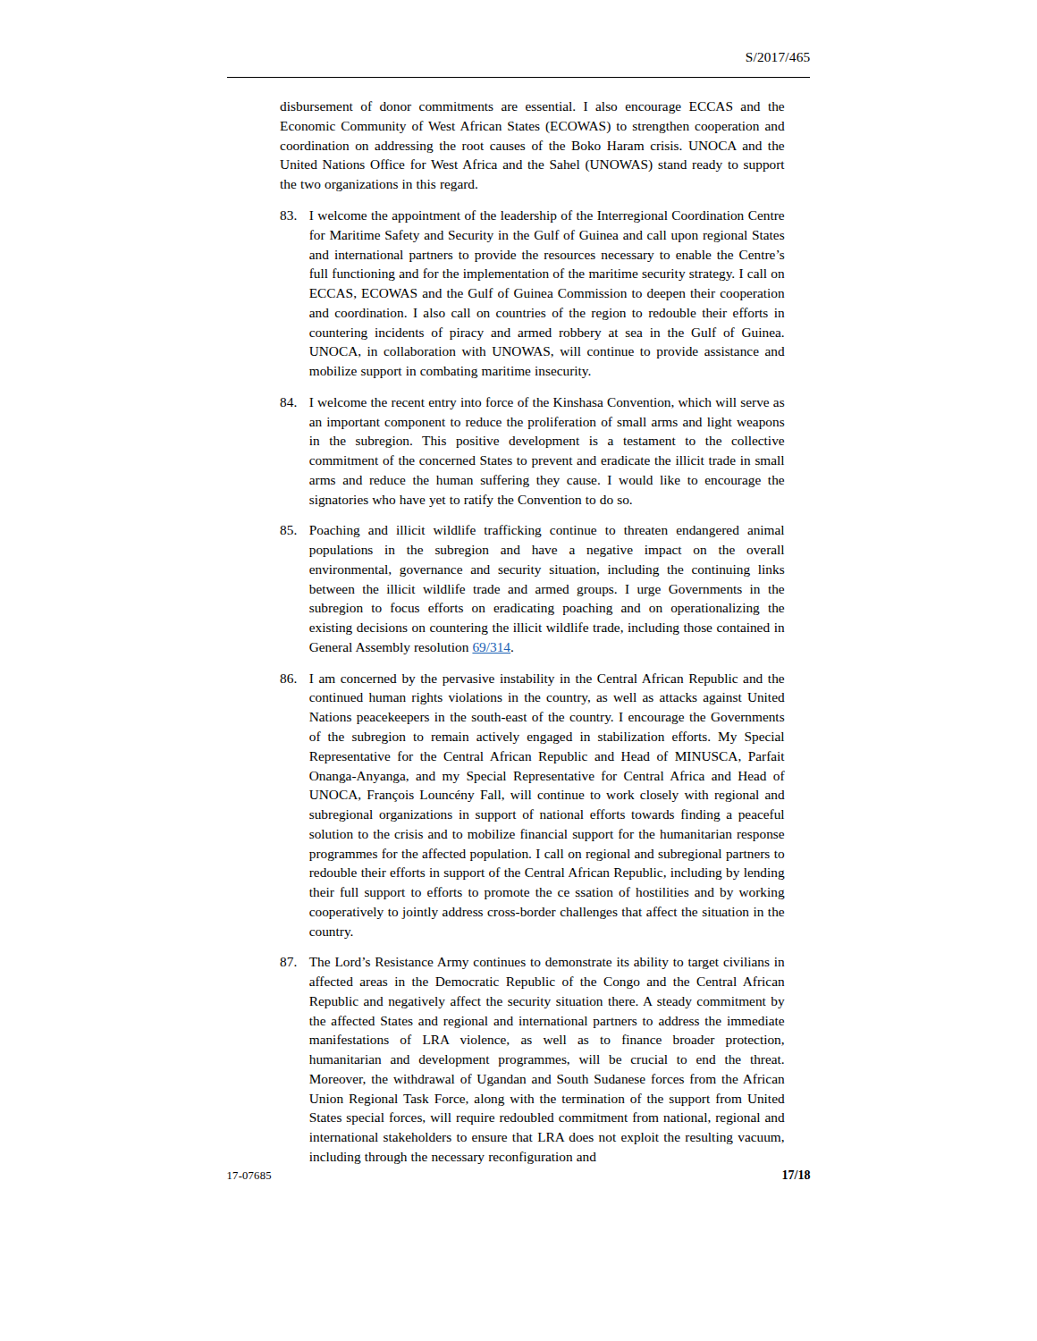S/2017/465
disbursement of donor commitments are essential. I also encourage ECCAS and the Economic Community of West African States (ECOWAS) to strengthen cooperation and coordination on addressing the root causes of the Boko Haram crisis. UNOCA and the United Nations Office for West Africa and the Sahel (UNOWAS) stand ready to support the two organizations in this regard.
83.
I welcome the appointment of the leadership of the Interregional Coordination Centre for Maritime Safety and Security in the Gulf of Guinea and call upon regional States and international partners to provide the resources necessary to enable the Centre’s full functioning and for the implementation of the maritime security strategy. I call on ECCAS, ECOWAS and the Gulf of Guinea Commission to deepen their cooperation and coordination. I also call on countries of the region to redouble their efforts in countering incidents of piracy and armed robbery at sea in the Gulf of Guinea. UNOCA, in collaboration with UNOWAS, will continue to provide assistance and mobilize support in combating maritime insecurity.
84.
I welcome the recent entry into force of the Kinshasa Convention, which will serve as an important component to reduce the proliferation of small arms and light weapons in the subregion. This positive development is a testament to the collective commitment of the concerned States to prevent and eradicate the illicit trade in small arms and reduce the human suffering they cause. I would like to encourage the signatories who have yet to ratify the Convention to do so.
85.
Poaching and illicit wildlife trafficking continue to threaten endangered animal populations in the subregion and have a negative impact on the overall environmental, governance and security situation, including the continuing links between the illicit wildlife trade and armed groups. I urge Governments in the subregion to focus efforts on eradicating poaching and on operationalizing the existing decisions on countering the illicit wildlife trade, including those contained in General Assembly resolution 69/314.
86.
I am concerned by the pervasive instability in the Central African Republic and the continued human rights violations in the country, as well as attacks against United Nations peacekeepers in the south-east of the country. I encourage the Governments of the subregion to remain actively engaged in stabilization efforts. My Special Representative for the Central African Republic and Head of MINUSCA, Parfait Onanga-Anyanga, and my Special Representative for Central Africa and Head of UNOCA, François Louncény Fall, will continue to work closely with regional and subregional organizations in support of national efforts towards finding a peaceful solution to the crisis and to mobilize financial support for the humanitarian response programmes for the affected population. I call on regional and subregional partners to redouble their efforts in support of the Central African Republic, including by lending their full support to efforts to promote the ce ssation of hostilities and by working cooperatively to jointly address cross-border challenges that affect the situation in the country.
87.
The Lord’s Resistance Army continues to demonstrate its ability to target civilians in affected areas in the Democratic Republic of the Congo and the Central African Republic and negatively affect the security situation there. A steady commitment by the affected States and regional and international partners to address the immediate manifestations of LRA violence, as well as to finance broader protection, humanitarian and development programmes, will be crucial to end the threat. Moreover, the withdrawal of Ugandan and South Sudanese forces from the African Union Regional Task Force, along with the termination of the support from United States special forces, will require redoubled commitment from national, regional and international stakeholders to ensure that LRA does not exploit the resulting vacuum, including through the necessary reconfiguration and
17-07685 17/18